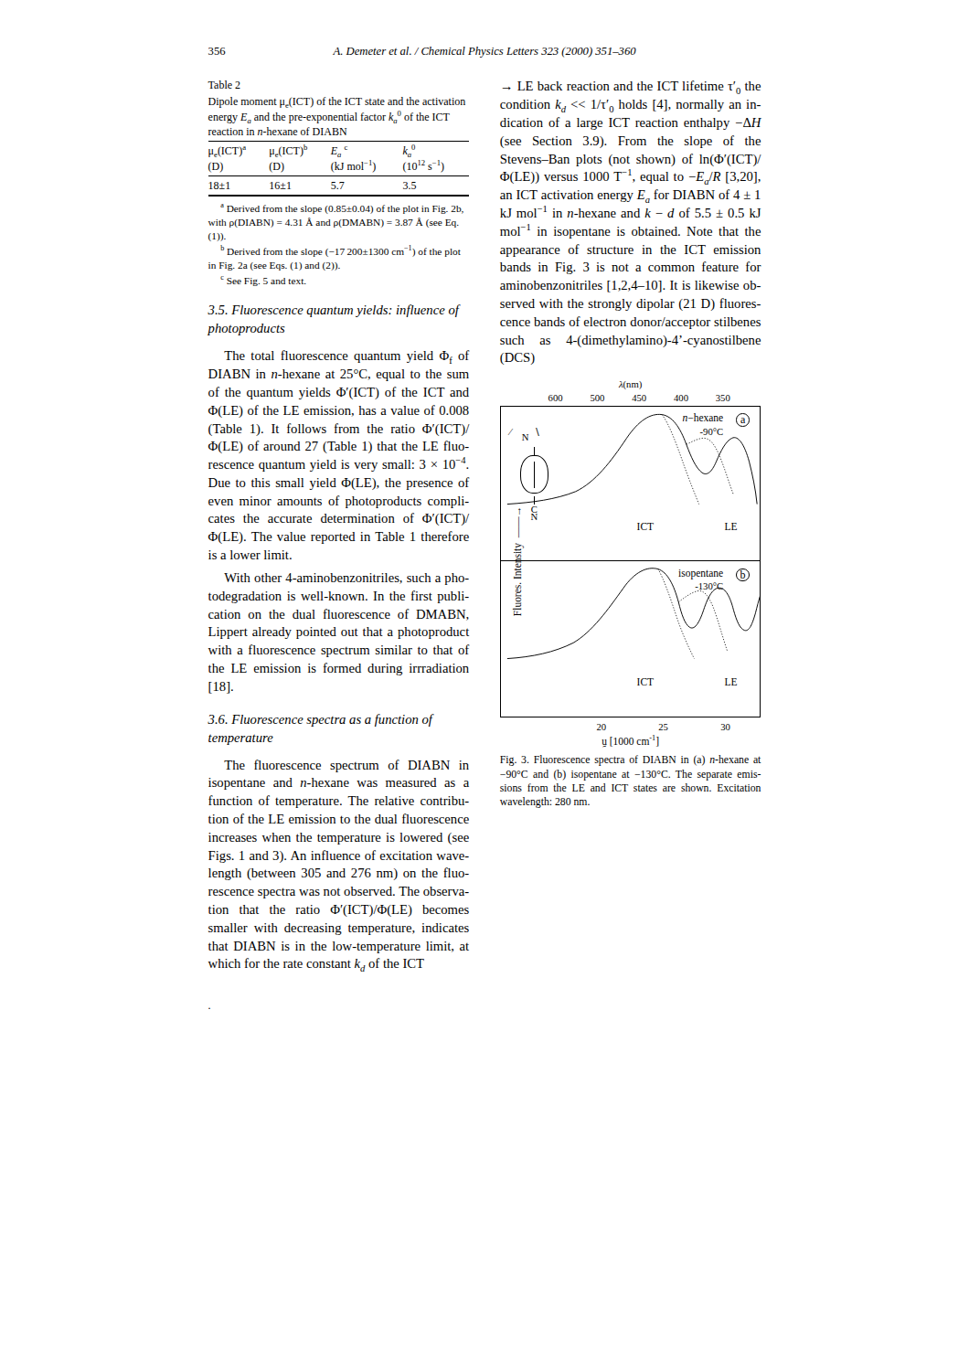356 A. Demeter et al. / Chemical Physics Letters 323 (2000) 351–360
Table 2 Dipole moment μe(ICT) of the ICT state and the activation energy Ea and the pre-exponential factor ka0 of the ICT reaction in n-hexane of DIABN
| μ e (ICT) a (D) | μ e (ICT) b (D) | E a c (kJ mol −1 ) | k a 0 (10 12 s −1 ) |
| --- | --- | --- | --- |
| 18±1 | 16±1 | 5.7 | 3.5 |
a Derived from the slope (0.85±0.04) of the plot in Fig. 2b, with ρ(DIABN) = 4.31 Å and ρ(DMABN) = 3.87 Å (see Eq. (1)).
b Derived from the slope (−17 200±1300 cm−1) of the plot in Fig. 2a (see Eqs. (1) and (2)).
c See Fig. 5 and text.
3.5. Fluorescence quantum yields: influence of photoproducts
The total fluorescence quantum yield Φf of DIABN in n-hexane at 25°C, equal to the sum of the quantum yields Φ′(ICT) of the ICT and Φ(LE) of the LE emission, has a value of 0.008 (Table 1). It follows from the ratio Φ′(ICT)/Φ(LE) of around 27 (Table 1) that the LE fluorescence quantum yield is very small: 3 × 10−4. Due to this small yield Φ(LE), the presence of even minor amounts of photoproducts complicates the accurate determination of Φ′(ICT)/Φ(LE). The value reported in Table 1 therefore is a lower limit.
With other 4-aminobenzonitriles, such a photodegradation is well-known. In the first publication on the dual fluorescence of DMABN, Lippert already pointed out that a photoproduct with a fluorescence spectrum similar to that of the LE emission is formed during irrradiation [18].
3.6. Fluorescence spectra as a function of temperature
The fluorescence spectrum of DIABN in isopentane and n-hexane was measured as a function of temperature. The relative contribution of the LE emission to the dual fluorescence increases when the temperature is lowered (see Figs. 1 and 3). An influence of excitation wavelength (between 305 and 276 nm) on the fluorescence spectra was not observed. The observation that the ratio Φ′(ICT)/Φ(LE) becomes smaller with decreasing temperature, indicates that DIABN is in the low-temperature limit, at which for the rate constant kd of the ICT
.
→ LE back reaction and the ICT lifetime τ′0 the condition kd << 1/τ′0 holds [4], normally an indication of a large ICT reaction enthalpy −ΔH (see Section 3.9). From the slope of the Stevens–Ban plots (not shown) of ln(Φ′(ICT)/Φ(LE)) versus 1000 T−1, equal to −Ea/R [3,20], an ICT activation energy Ea for DIABN of 4 ± 1 kJ mol−1 in n-hexane and k − d of 5.5 ± 0.5 kJ mol−1 in isopentane is obtained. Note that the appearance of structure in the ICT emission bands in Fig. 3 is not a common feature for aminobenzonitriles [1,2,4–10]. It is likewise observed with the strongly dipolar (21 D) fluorescence bands of electron donor/acceptor stilbenes such as 4-(dimethylamino)-4’-cyanostilbene (DCS)
λ(nm)
600500450400350
Fluores. Intensity ——→
a n−hexane-90°C
∕ ∖ N
C
N
ICT LE
b isopentane-130°C ICT LE
20 25 30
ṵ [1000 cm-1]
Fig. 3. Fluorescence spectra of DIABN in (a) n-hexane at −90°C and (b) isopentane at −130°C. The separate emissions from the LE and ICT states are shown. Excitation wavelength: 280 nm.